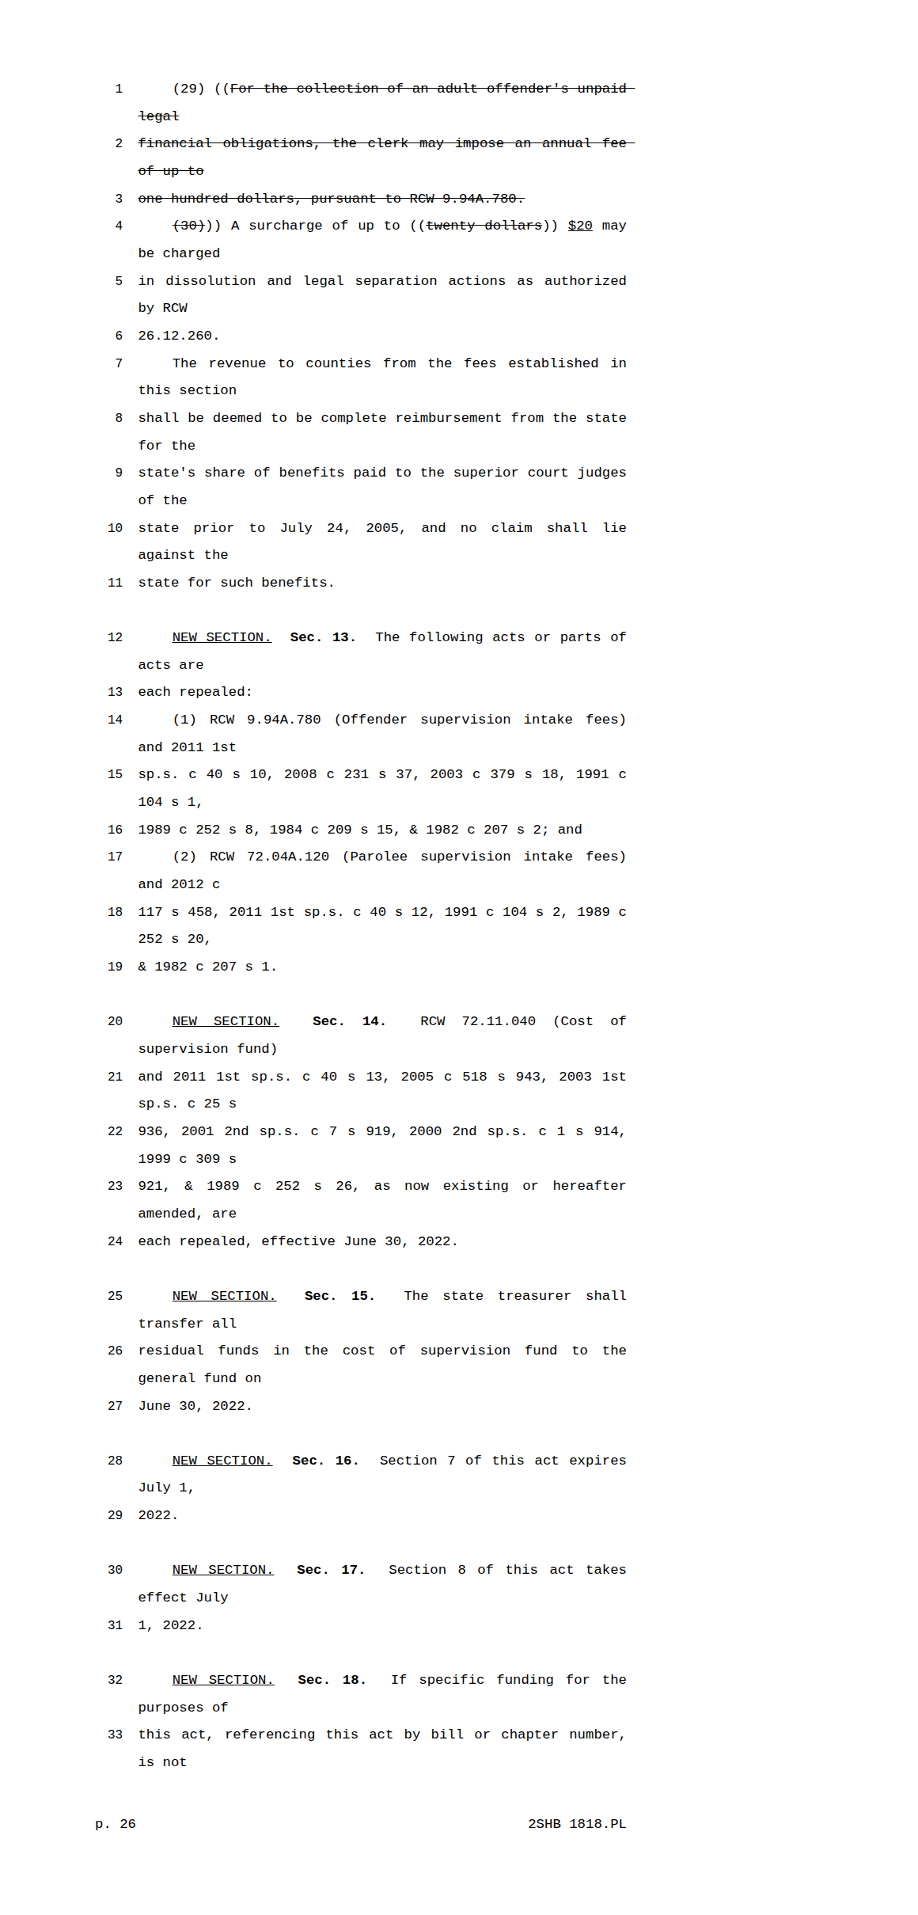1(29) ((For the collection of an adult offender's unpaid legal
2 financial obligations, the clerk may impose an annual fee of up to
3 one hundred dollars, pursuant to RCW 9.94A.780.
4(30))) A surcharge of up to ((twenty dollars)) $20 may be charged
5 in dissolution and legal separation actions as authorized by RCW
626.12.260.
7 The revenue to counties from the fees established in this section
8 shall be deemed to be complete reimbursement from the state for the
9 state's share of benefits paid to the superior court judges of the
10 state prior to July 24, 2005, and no claim shall lie against the
11 state for such benefits.
12 NEW SECTION. Sec. 13. The following acts or parts of acts are
13 each repealed:
14(1) RCW 9.94A.780 (Offender supervision intake fees) and 2011 1st
15 sp.s. c 40 s 10, 2008 c 231 s 37, 2003 c 379 s 18, 1991 c 104 s 1,
161989 c 252 s 8, 1984 c 209 s 15, & 1982 c 207 s 2; and
17(2) RCW 72.04A.120 (Parolee supervision intake fees) and 2012 c
18117 s 458, 2011 1st sp.s. c 40 s 12, 1991 c 104 s 2, 1989 c 252 s 20,
19& 1982 c 207 s 1.
20 NEW SECTION. Sec. 14. RCW 72.11.040 (Cost of supervision fund)
21 and 2011 1st sp.s. c 40 s 13, 2005 c 518 s 943, 2003 1st sp.s. c 25 s
22936, 2001 2nd sp.s. c 7 s 919, 2000 2nd sp.s. c 1 s 914, 1999 c 309 s
23921, & 1989 c 252 s 26, as now existing or hereafter amended, are
24 each repealed, effective June 30, 2022.
25 NEW SECTION. Sec. 15. The state treasurer shall transfer all
26 residual funds in the cost of supervision fund to the general fund on
27 June 30, 2022.
28 NEW SECTION. Sec. 16. Section 7 of this act expires July 1,
292022.
30 NEW SECTION. Sec. 17. Section 8 of this act takes effect July
311, 2022.
32 NEW SECTION. Sec. 18. If specific funding for the purposes of
33 this act, referencing this act by bill or chapter number, is not
p. 26 2SHB 1818.PL